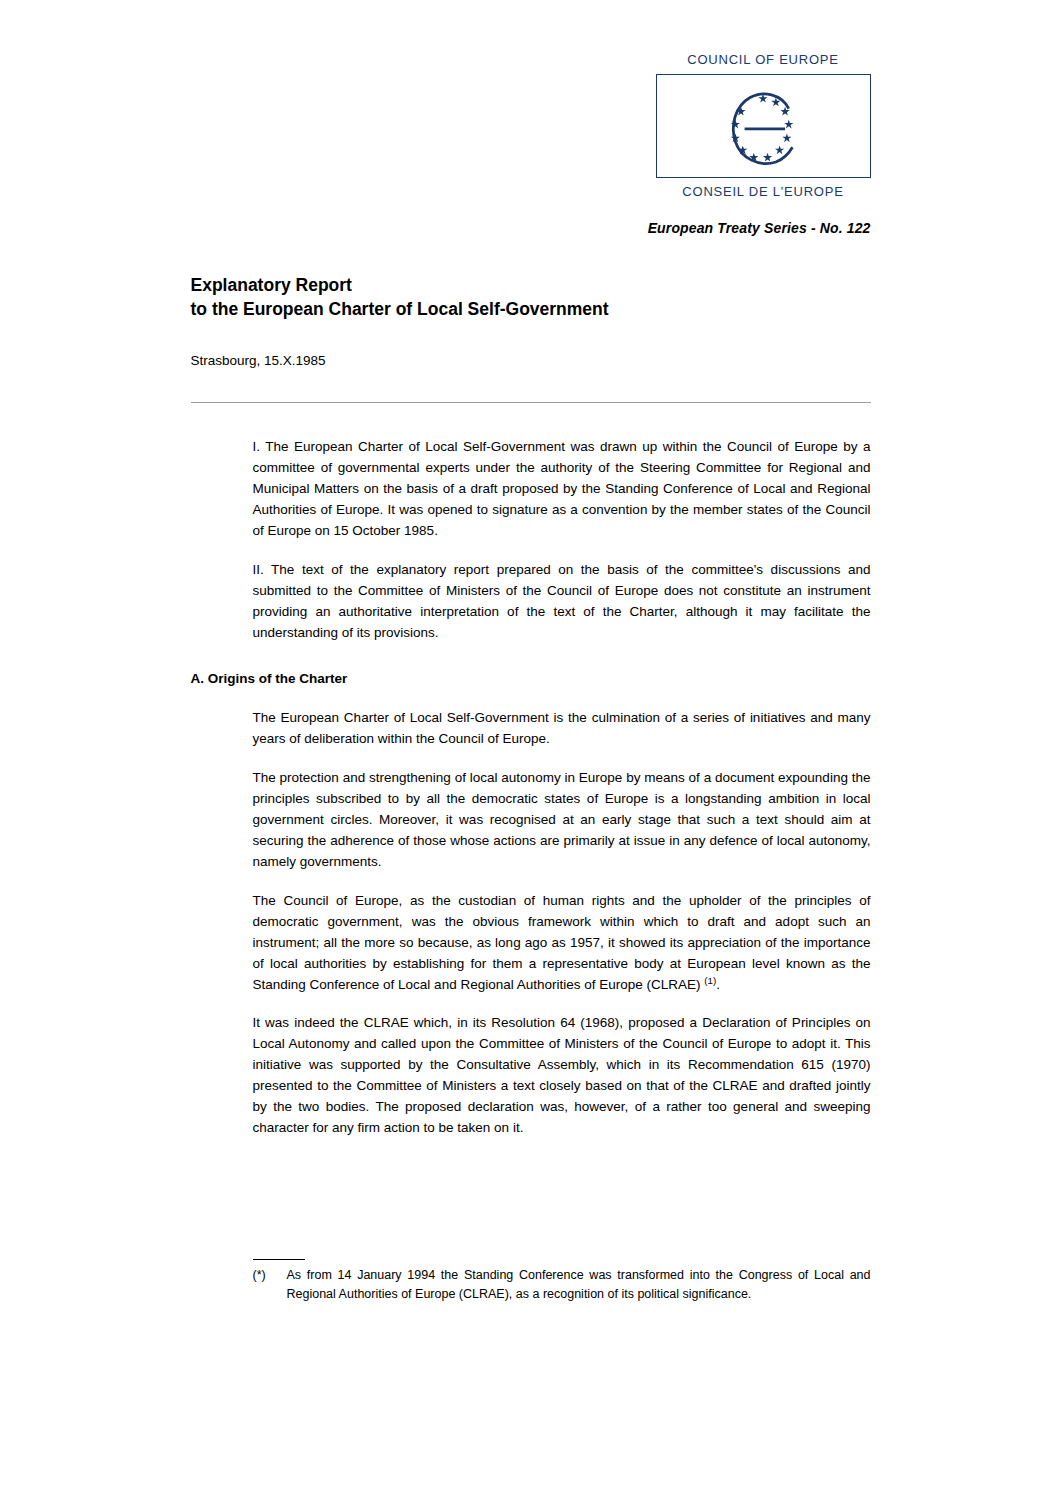COUNCIL OF EUROPE
CONSEIL DE L'EUROPE
European Treaty Series - No. 122
Explanatory Report
to the European Charter of Local Self-Government
Strasbourg, 15.X.1985
I. The European Charter of Local Self-Government was drawn up within the Council of Europe by a committee of governmental experts under the authority of the Steering Committee for Regional and Municipal Matters on the basis of a draft proposed by the Standing Conference of Local and Regional Authorities of Europe. It was opened to signature as a convention by the member states of the Council of Europe on 15 October 1985.
II. The text of the explanatory report prepared on the basis of the committee's discussions and submitted to the Committee of Ministers of the Council of Europe does not constitute an instrument providing an authoritative interpretation of the text of the Charter, although it may facilitate the understanding of its provisions.
A. Origins of the Charter
The European Charter of Local Self-Government is the culmination of a series of initiatives and many years of deliberation within the Council of Europe.
The protection and strengthening of local autonomy in Europe by means of a document expounding the principles subscribed to by all the democratic states of Europe is a longstanding ambition in local government circles. Moreover, it was recognised at an early stage that such a text should aim at securing the adherence of those whose actions are primarily at issue in any defence of local autonomy, namely governments.
The Council of Europe, as the custodian of human rights and the upholder of the principles of democratic government, was the obvious framework within which to draft and adopt such an instrument; all the more so because, as long ago as 1957, it showed its appreciation of the importance of local authorities by establishing for them a representative body at European level known as the Standing Conference of Local and Regional Authorities of Europe (CLRAE) (1).
It was indeed the CLRAE which, in its Resolution 64 (1968), proposed a Declaration of Principles on Local Autonomy and called upon the Committee of Ministers of the Council of Europe to adopt it. This initiative was supported by the Consultative Assembly, which in its Recommendation 615 (1970) presented to the Committee of Ministers a text closely based on that of the CLRAE and drafted jointly by the two bodies. The proposed declaration was, however, of a rather too general and sweeping character for any firm action to be taken on it.
(*)
As from 14 January 1994 the Standing Conference was transformed into the Congress of Local and Regional Authorities of Europe (CLRAE), as a recognition of its political significance.